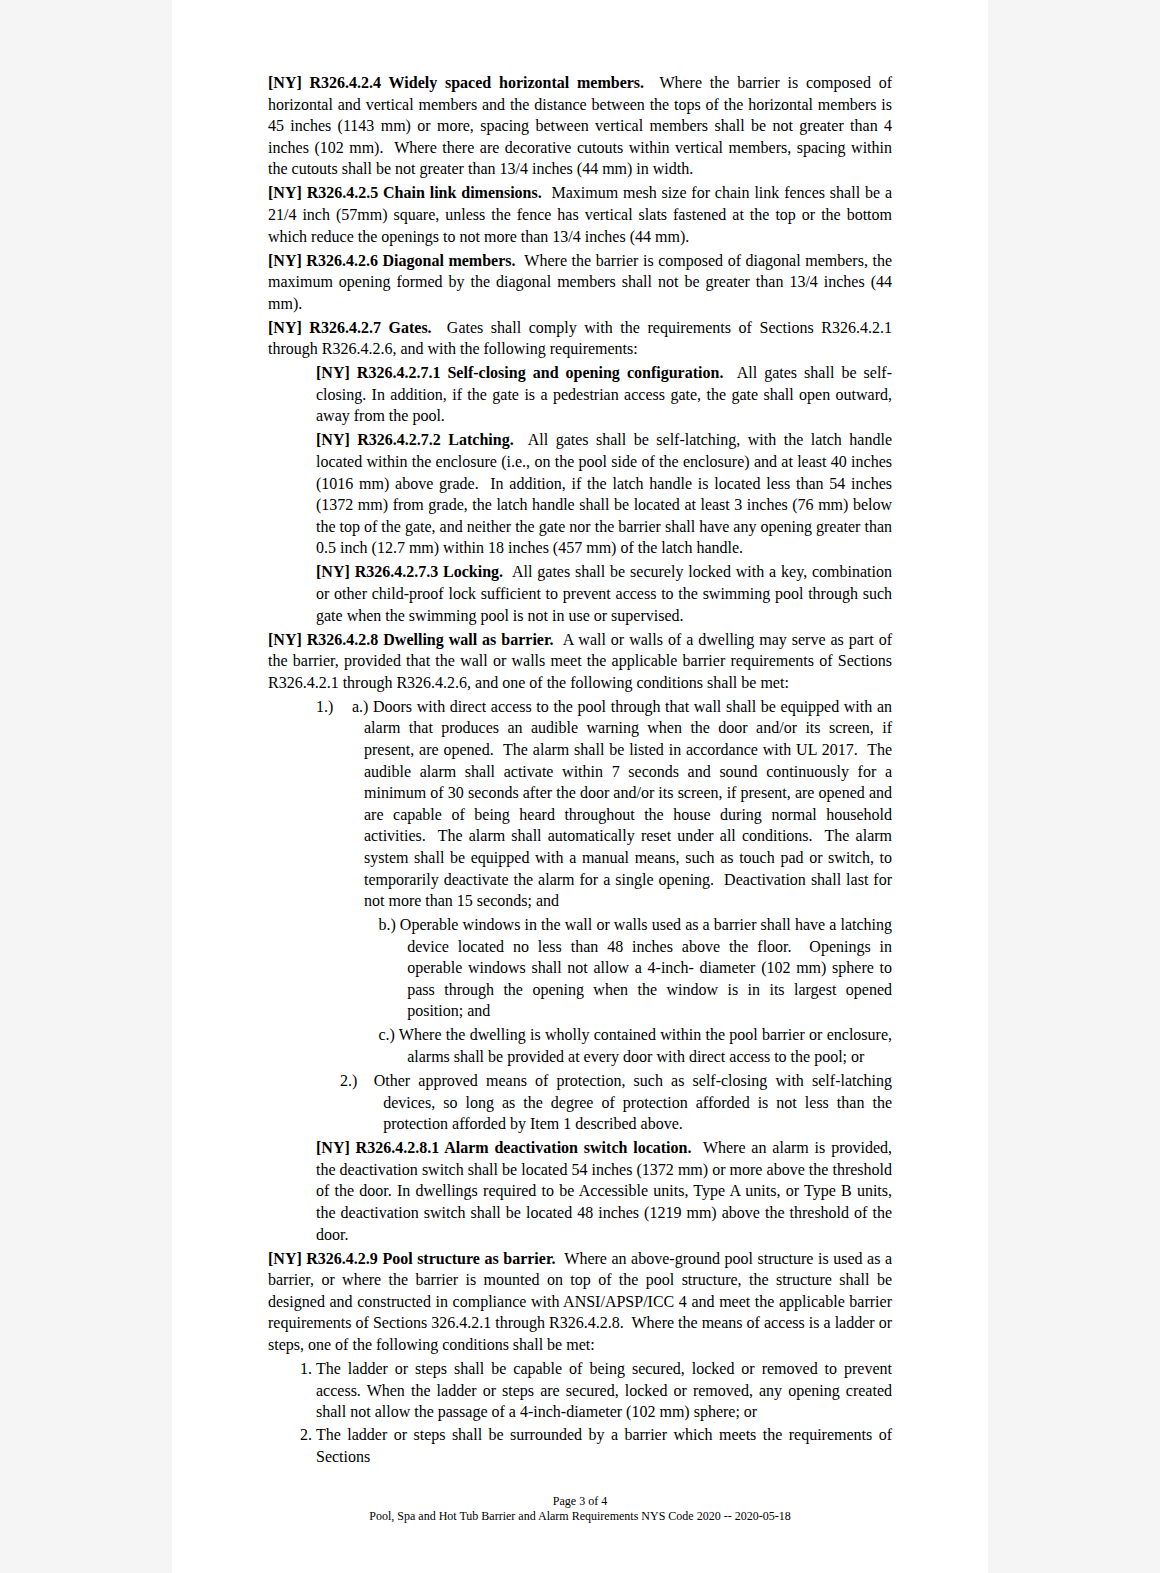[NY] R326.4.2.4 Widely spaced horizontal members. Where the barrier is composed of horizontal and vertical members and the distance between the tops of the horizontal members is 45 inches (1143 mm) or more, spacing between vertical members shall be not greater than 4 inches (102 mm). Where there are decorative cutouts within vertical members, spacing within the cutouts shall be not greater than 13/4 inches (44 mm) in width.
[NY] R326.4.2.5 Chain link dimensions. Maximum mesh size for chain link fences shall be a 21/4 inch (57mm) square, unless the fence has vertical slats fastened at the top or the bottom which reduce the openings to not more than 13/4 inches (44 mm).
[NY] R326.4.2.6 Diagonal members. Where the barrier is composed of diagonal members, the maximum opening formed by the diagonal members shall not be greater than 13/4 inches (44 mm).
[NY] R326.4.2.7 Gates. Gates shall comply with the requirements of Sections R326.4.2.1 through R326.4.2.6, and with the following requirements:
[NY] R326.4.2.7.1 Self-closing and opening configuration. All gates shall be self-closing. In addition, if the gate is a pedestrian access gate, the gate shall open outward, away from the pool.
[NY] R326.4.2.7.2 Latching. All gates shall be self-latching, with the latch handle located within the enclosure (i.e., on the pool side of the enclosure) and at least 40 inches (1016 mm) above grade. In addition, if the latch handle is located less than 54 inches (1372 mm) from grade, the latch handle shall be located at least 3 inches (76 mm) below the top of the gate, and neither the gate nor the barrier shall have any opening greater than 0.5 inch (12.7 mm) within 18 inches (457 mm) of the latch handle.
[NY] R326.4.2.7.3 Locking. All gates shall be securely locked with a key, combination or other child-proof lock sufficient to prevent access to the swimming pool through such gate when the swimming pool is not in use or supervised.
[NY] R326.4.2.8 Dwelling wall as barrier. A wall or walls of a dwelling may serve as part of the barrier, provided that the wall or walls meet the applicable barrier requirements of Sections R326.4.2.1 through R326.4.2.6, and one of the following conditions shall be met:
1.) a.) Doors with direct access to the pool through that wall shall be equipped with an alarm that produces an audible warning when the door and/or its screen, if present, are opened. The alarm shall be listed in accordance with UL 2017. The audible alarm shall activate within 7 seconds and sound continuously for a minimum of 30 seconds after the door and/or its screen, if present, are opened and are capable of being heard throughout the house during normal household activities. The alarm shall automatically reset under all conditions. The alarm system shall be equipped with a manual means, such as touch pad or switch, to temporarily deactivate the alarm for a single opening. Deactivation shall last for not more than 15 seconds; and
b.) Operable windows in the wall or walls used as a barrier shall have a latching device located no less than 48 inches above the floor. Openings in operable windows shall not allow a 4-inch- diameter (102 mm) sphere to pass through the opening when the window is in its largest opened position; and
c.) Where the dwelling is wholly contained within the pool barrier or enclosure, alarms shall be provided at every door with direct access to the pool; or
2.) Other approved means of protection, such as self-closing with self-latching devices, so long as the degree of protection afforded is not less than the protection afforded by Item 1 described above.
[NY] R326.4.2.8.1 Alarm deactivation switch location. Where an alarm is provided, the deactivation switch shall be located 54 inches (1372 mm) or more above the threshold of the door. In dwellings required to be Accessible units, Type A units, or Type B units, the deactivation switch shall be located 48 inches (1219 mm) above the threshold of the door.
[NY] R326.4.2.9 Pool structure as barrier. Where an above-ground pool structure is used as a barrier, or where the barrier is mounted on top of the pool structure, the structure shall be designed and constructed in compliance with ANSI/APSP/ICC 4 and meet the applicable barrier requirements of Sections 326.4.2.1 through R326.4.2.8. Where the means of access is a ladder or steps, one of the following conditions shall be met:
The ladder or steps shall be capable of being secured, locked or removed to prevent access. When the ladder or steps are secured, locked or removed, any opening created shall not allow the passage of a 4-inch-diameter (102 mm) sphere; or
The ladder or steps shall be surrounded by a barrier which meets the requirements of Sections
Page 3 of 4
Pool, Spa and Hot Tub Barrier and Alarm Requirements NYS Code 2020 -- 2020-05-18